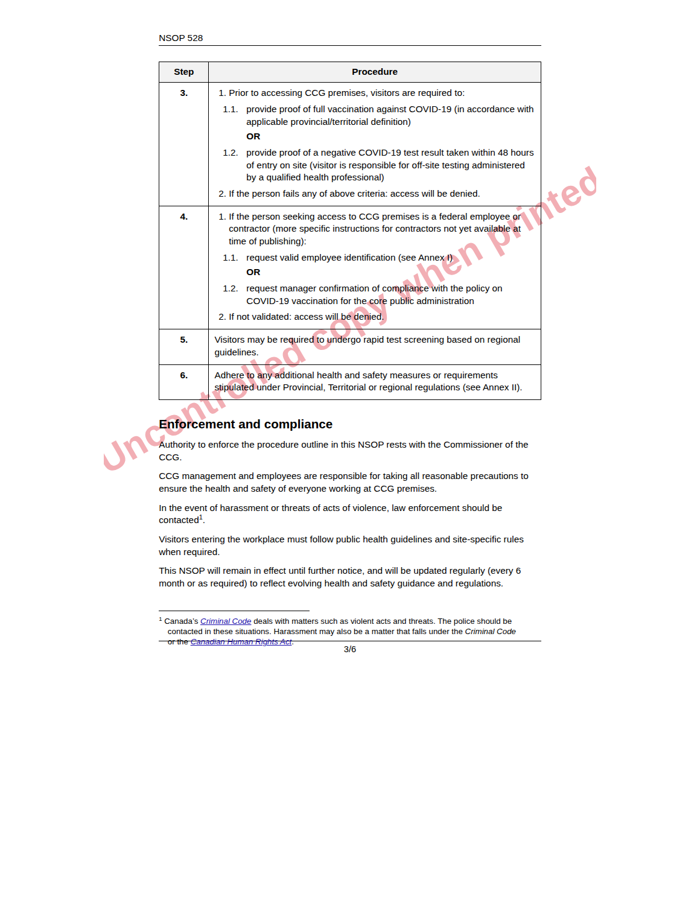NSOP 528
Uncontrolled copy when printed
| Step | Procedure |
| --- | --- |
| 3. | Prior to accessing CCG premises, visitors are required to: provide proof of full vaccination against COVID-19 (in accordance with applicable provincial/territorial definition) OR provide proof of a negative COVID-19 test result taken within 48 hours of entry on site (visitor is responsible for off-site testing administered by a qualified health professional) If the person fails any of above criteria: access will be denied. |
| 4. | If the person seeking access to CCG premises is a federal employee or contractor (more specific instructions for contractors not yet available at time of publishing): request valid employee identification (see Annex I ) OR request manager confirmation of compliance with the policy on COVID-19 vaccination for the core public administration If not validated: access will be denied. |
| 5. | Visitors may be required to undergo rapid test screening based on regional guidelines. |
| 6. | Adhere to any additional health and safety measures or requirements stipulated under Provincial, Territorial or regional regulations (see Annex II ). |
Enforcement and compliance
Authority to enforce the procedure outline in this NSOP rests with the Commissioner of the CCG.
CCG management and employees are responsible for taking all reasonable precautions to ensure the health and safety of everyone working at CCG premises.
In the event of harassment or threats of acts of violence, law enforcement should be contacted1.
Visitors entering the workplace must follow public health guidelines and site-specific rules when required.
This NSOP will remain in effect until further notice, and will be updated regularly (every 6 month or as required) to reflect evolving health and safety guidance and regulations.
1 Canada’s Criminal Code deals with matters such as violent acts and threats. The police should be contacted in these situations. Harassment may also be a matter that falls under the Criminal Code or the Canadian Human Rights Act.
3/6